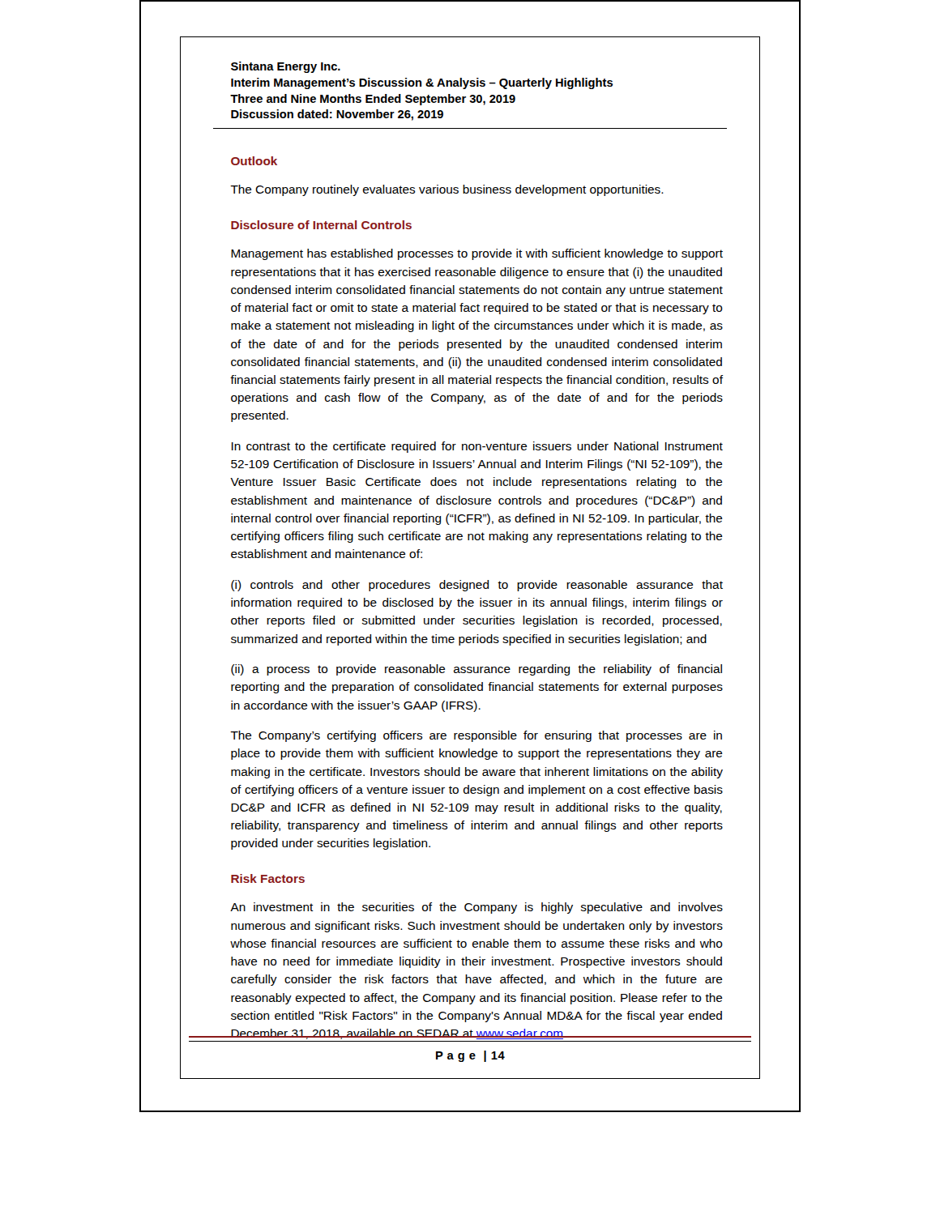Sintana Energy Inc.
Interim Management’s Discussion & Analysis – Quarterly Highlights
Three and Nine Months Ended September 30, 2019
Discussion dated: November 26, 2019
Outlook
The Company routinely evaluates various business development opportunities.
Disclosure of Internal Controls
Management has established processes to provide it with sufficient knowledge to support representations that it has exercised reasonable diligence to ensure that (i) the unaudited condensed interim consolidated financial statements do not contain any untrue statement of material fact or omit to state a material fact required to be stated or that is necessary to make a statement not misleading in light of the circumstances under which it is made, as of the date of and for the periods presented by the unaudited condensed interim consolidated financial statements, and (ii) the unaudited condensed interim consolidated financial statements fairly present in all material respects the financial condition, results of operations and cash flow of the Company, as of the date of and for the periods presented.
In contrast to the certificate required for non-venture issuers under National Instrument 52-109 Certification of Disclosure in Issuers’ Annual and Interim Filings (“NI 52-109”), the Venture Issuer Basic Certificate does not include representations relating to the establishment and maintenance of disclosure controls and procedures (“DC&P”) and internal control over financial reporting (“ICFR”), as defined in NI 52-109. In particular, the certifying officers filing such certificate are not making any representations relating to the establishment and maintenance of:
(i) controls and other procedures designed to provide reasonable assurance that information required to be disclosed by the issuer in its annual filings, interim filings or other reports filed or submitted under securities legislation is recorded, processed, summarized and reported within the time periods specified in securities legislation; and
(ii) a process to provide reasonable assurance regarding the reliability of financial reporting and the preparation of consolidated financial statements for external purposes in accordance with the issuer’s GAAP (IFRS).
The Company’s certifying officers are responsible for ensuring that processes are in place to provide them with sufficient knowledge to support the representations they are making in the certificate. Investors should be aware that inherent limitations on the ability of certifying officers of a venture issuer to design and implement on a cost effective basis DC&P and ICFR as defined in NI 52-109 may result in additional risks to the quality, reliability, transparency and timeliness of interim and annual filings and other reports provided under securities legislation.
Risk Factors
An investment in the securities of the Company is highly speculative and involves numerous and significant risks. Such investment should be undertaken only by investors whose financial resources are sufficient to enable them to assume these risks and who have no need for immediate liquidity in their investment. Prospective investors should carefully consider the risk factors that have affected, and which in the future are reasonably expected to affect, the Company and its financial position. Please refer to the section entitled "Risk Factors" in the Company's Annual MD&A for the fiscal year ended December 31, 2018, available on SEDAR at www.sedar.com.
P a g e | 14